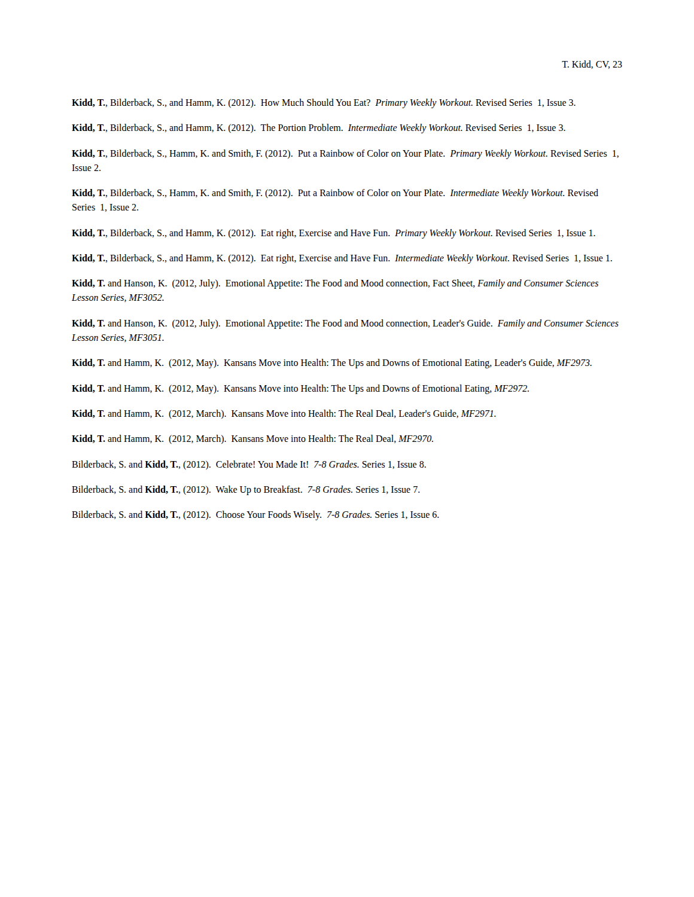T. Kidd, CV, 23
Kidd, T., Bilderback, S., and Hamm, K. (2012). How Much Should You Eat? Primary Weekly Workout. Revised Series 1, Issue 3.
Kidd, T., Bilderback, S., and Hamm, K. (2012). The Portion Problem. Intermediate Weekly Workout. Revised Series 1, Issue 3.
Kidd, T., Bilderback, S., Hamm, K. and Smith, F. (2012). Put a Rainbow of Color on Your Plate. Primary Weekly Workout. Revised Series 1, Issue 2.
Kidd, T., Bilderback, S., Hamm, K. and Smith, F. (2012). Put a Rainbow of Color on Your Plate. Intermediate Weekly Workout. Revised Series 1, Issue 2.
Kidd, T., Bilderback, S., and Hamm, K. (2012). Eat right, Exercise and Have Fun. Primary Weekly Workout. Revised Series 1, Issue 1.
Kidd, T., Bilderback, S., and Hamm, K. (2012). Eat right, Exercise and Have Fun. Intermediate Weekly Workout. Revised Series 1, Issue 1.
Kidd, T. and Hanson, K. (2012, July). Emotional Appetite: The Food and Mood connection, Fact Sheet, Family and Consumer Sciences Lesson Series, MF3052.
Kidd, T. and Hanson, K. (2012, July). Emotional Appetite: The Food and Mood connection, Leader's Guide. Family and Consumer Sciences Lesson Series, MF3051.
Kidd, T. and Hamm, K. (2012, May). Kansans Move into Health: The Ups and Downs of Emotional Eating, Leader's Guide, MF2973.
Kidd, T. and Hamm, K. (2012, May). Kansans Move into Health: The Ups and Downs of Emotional Eating, MF2972.
Kidd, T. and Hamm, K. (2012, March). Kansans Move into Health: The Real Deal, Leader's Guide, MF2971.
Kidd, T. and Hamm, K. (2012, March). Kansans Move into Health: The Real Deal, MF2970.
Bilderback, S. and Kidd, T., (2012). Celebrate! You Made It! 7-8 Grades. Series 1, Issue 8.
Bilderback, S. and Kidd, T., (2012). Wake Up to Breakfast. 7-8 Grades. Series 1, Issue 7.
Bilderback, S. and Kidd, T., (2012). Choose Your Foods Wisely. 7-8 Grades. Series 1, Issue 6.